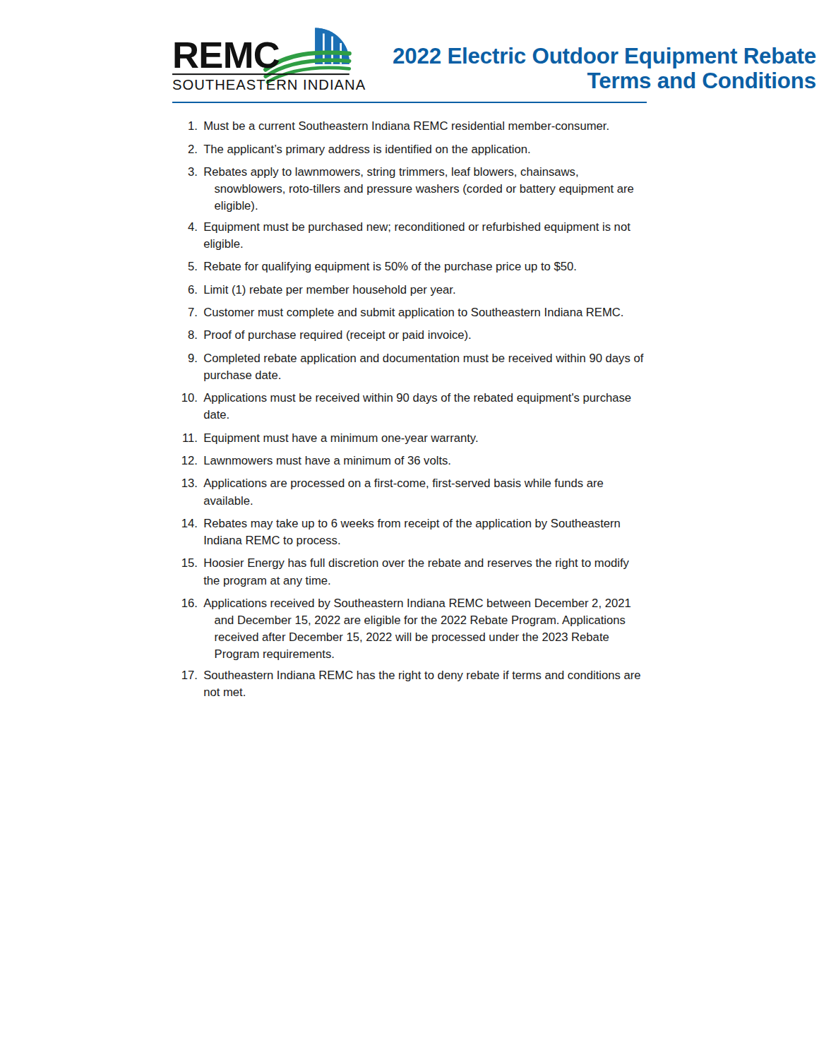REMC SOUTHEASTERN INDIANA
2022 Electric Outdoor Equipment Rebate Terms and Conditions
1.
Must be a current Southeastern Indiana REMC residential member-consumer.
2.
The applicant’s primary address is identified on the application.
3.
Rebates apply to lawnmowers, string trimmers, leaf blowers, chainsaws, snowblowers, roto-tillers and pressure washers (corded or battery equipment are eligible).
4.
Equipment must be purchased new; reconditioned or refurbished equipment is not eligible.
5.
Rebate for qualifying equipment is 50% of the purchase price up to $50.
6.
Limit (1) rebate per member household per year.
7.
Customer must complete and submit application to Southeastern Indiana REMC.
8.
Proof of purchase required (receipt or paid invoice).
9.
Completed rebate application and documentation must be received within 90 days of purchase date.
10.
Applications must be received within 90 days of the rebated equipment's purchase date.
11.
Equipment must have a minimum one-year warranty.
12.
Lawnmowers must have a minimum of 36 volts.
13.
Applications are processed on a first-come, first-served basis while funds are available.
14.
Rebates may take up to 6 weeks from receipt of the application by Southeastern Indiana REMC to process.
15.
Hoosier Energy has full discretion over the rebate and reserves the right to modify the program at any time.
16.
Applications received by Southeastern Indiana REMC between December 2, 2021 and December 15, 2022 are eligible for the 2022 Rebate Program. Applications received after December 15, 2022 will be processed under the 2023 Rebate Program requirements.
17.
Southeastern Indiana REMC has the right to deny rebate if terms and conditions are not met.